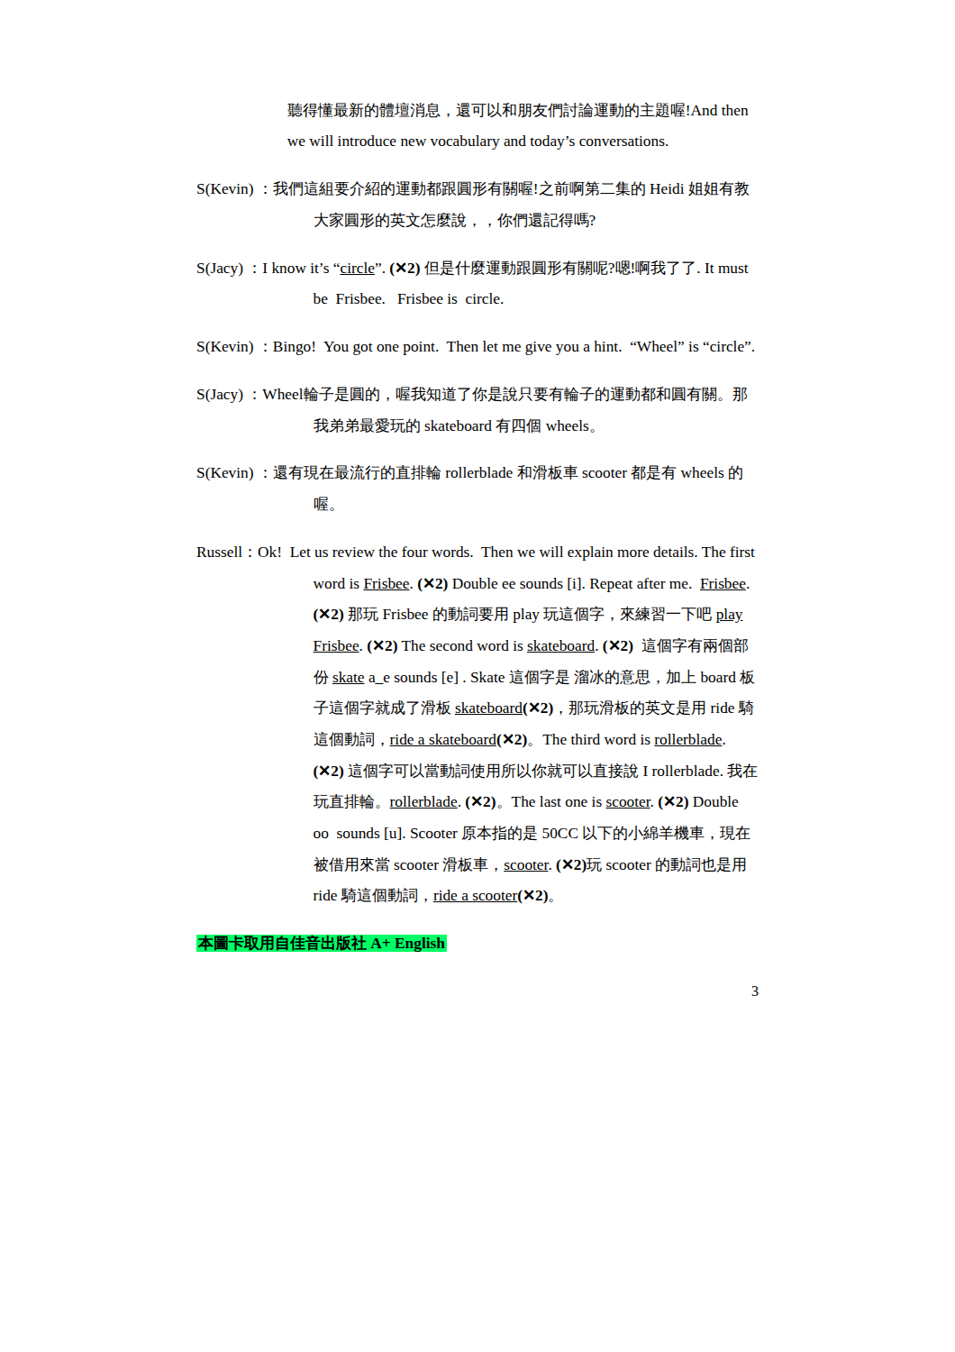聽得懂最新的體壇消息，還可以和朋友們討論運動的主題喔!And then we will introduce new vocabulary and today’s conversations.
S(Kevin) ：我們這組要介紹的運動都跟圓形有關喔!之前啊第二集的 Heidi 姐姐有教大家圓形的英文怎麼說，，你們還記得嗎?
S(Jacy) ：I know it’s “circle”. (✕2) 但是什麼運動跟圓形有關呢?嗯!啊我了了. It must be Frisbee. Frisbee is circle.
S(Kevin) ：Bingo! You got one point. Then let me give you a hint. “Wheel” is “circle”.
S(Jacy) ：Wheel輪子是圓的，喔我知道了你是說只要有輪子的運動都和圓有關。那我弟弟最愛玩的 skateboard 有四個 wheels。
S(Kevin) ：還有現在最流行的直排輪 rollerblade 和滑板車 scooter 都是有 wheels 的喔。
Russell：Ok! Let us review the four words. Then we will explain more details. The first word is Frisbee. (✕2) Double ee sounds [i]. Repeat after me. Frisbee. (✕2) 那玩 Frisbee 的動詞要用 play 玩這個字，來練習一下吧 play Frisbee. (✕2) The second word is skateboard. (✕2) 這個字有兩個部份 skate a_e sounds [e] . Skate 這個字是 溜冰的意思，加上 board 板子這個字就成了滑板 skateboard(✕2)，那玩滑板的英文是用 ride 騎這個動詞，ride a skateboard(✕2)。The third word is rollerblade. (✕2) 這個字可以當動詞使用所以你就可以直接說 I rollerblade. 我在玩直排輪。rollerblade. (✕2)。The last one is scooter. (✕2) Double oo sounds [u]. Scooter 原本指的是 50CC 以下的小綿羊機車，現在被借用來當 scooter 滑板車，scooter. (✕2) 玩 scooter 的動詞也是用 ride 騎這個動詞，ride a scooter(✕2)。
本圖卡取用自佳音出版社 A+ English
3